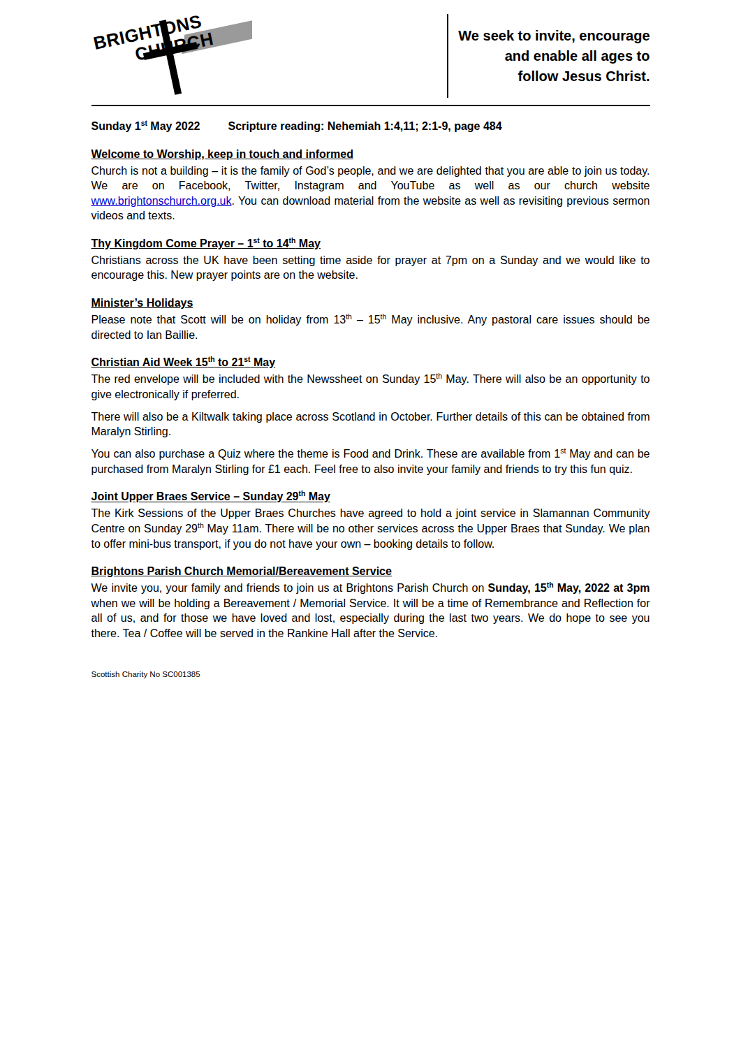BRIGHTONS CHURCH
We seek to invite, encourage and enable all ages to follow Jesus Christ.
Sunday 1st May 2022 Scripture reading: Nehemiah 1:4,11; 2:1-9, page 484
Welcome to Worship, keep in touch and informed
Church is not a building – it is the family of God’s people, and we are delighted that you are able to join us today. We are on Facebook, Twitter, Instagram and YouTube as well as our church website www.brightonschurch.org.uk. You can download material from the website as well as revisiting previous sermon videos and texts.
Thy Kingdom Come Prayer – 1st to 14th May
Christians across the UK have been setting time aside for prayer at 7pm on a Sunday and we would like to encourage this. New prayer points are on the website.
Minister’s Holidays
Please note that Scott will be on holiday from 13th – 15th May inclusive. Any pastoral care issues should be directed to Ian Baillie.
Christian Aid Week 15th to 21st May
The red envelope will be included with the Newssheet on Sunday 15th May. There will also be an opportunity to give electronically if preferred.
There will also be a Kiltwalk taking place across Scotland in October. Further details of this can be obtained from Maralyn Stirling.
You can also purchase a Quiz where the theme is Food and Drink. These are available from 1st May and can be purchased from Maralyn Stirling for £1 each. Feel free to also invite your family and friends to try this fun quiz.
Joint Upper Braes Service – Sunday 29th May
The Kirk Sessions of the Upper Braes Churches have agreed to hold a joint service in Slamannan Community Centre on Sunday 29th May 11am. There will be no other services across the Upper Braes that Sunday. We plan to offer mini-bus transport, if you do not have your own – booking details to follow.
Brightons Parish Church Memorial/Bereavement Service
We invite you, your family and friends to join us at Brightons Parish Church on Sunday, 15th May, 2022 at 3pm when we will be holding a Bereavement / Memorial Service. It will be a time of Remembrance and Reflection for all of us, and for those we have loved and lost, especially during the last two years. We do hope to see you there. Tea / Coffee will be served in the Rankine Hall after the Service.
Scottish Charity No SC001385